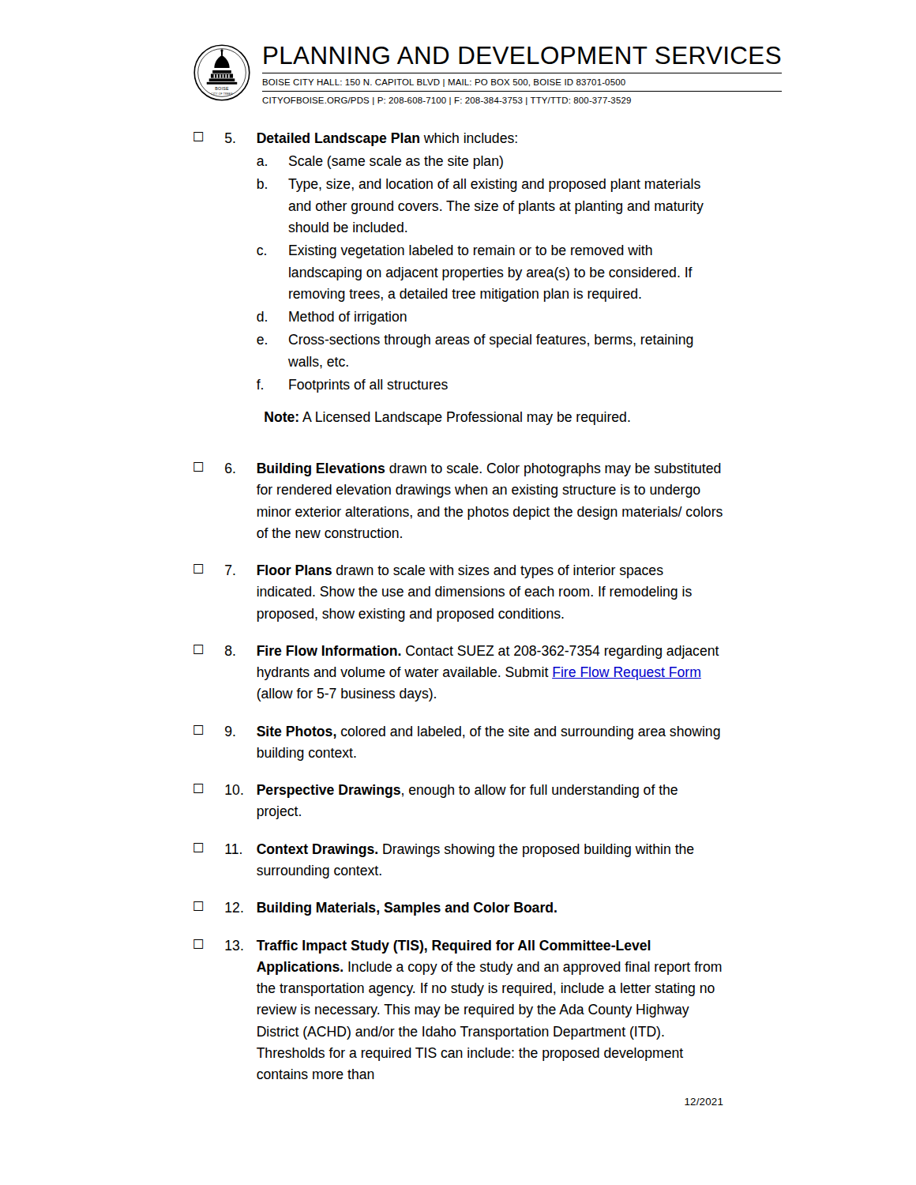BOISE CITY OF TREES
PLANNING AND DEVELOPMENT SERVICES
BOISE CITY HALL: 150 N. CAPITOL BLVD | MAIL: PO BOX 500, BOISE ID 83701-0500
CITYOFBOISE.ORG/PDS | P: 208-608-7100 | F: 208-384-3753 | TTY/TTD: 800-377-3529
☐ 5.
Detailed Landscape Plan which includes:
a. Scale (same scale as the site plan)
b. Type, size, and location of all existing and proposed plant materials and other ground covers. The size of plants at planting and maturity should be included.
c. Existing vegetation labeled to remain or to be removed with landscaping on adjacent properties by area(s) to be considered. If removing trees, a detailed tree mitigation plan is required.
d. Method of irrigation
e. Cross-sections through areas of special features, berms, retaining walls, etc.
f. Footprints of all structures
Note: A Licensed Landscape Professional may be required.
☐ 6.
Building Elevations drawn to scale. Color photographs may be substituted for rendered elevation drawings when an existing structure is to undergo minor exterior alterations, and the photos depict the design materials/ colors of the new construction.
☐ 7.
Floor Plans drawn to scale with sizes and types of interior spaces indicated. Show the use and dimensions of each room. If remodeling is proposed, show existing and proposed conditions.
☐ 8.
Fire Flow Information. Contact SUEZ at 208-362-7354 regarding adjacent hydrants and volume of water available. Submit Fire Flow Request Form (allow for 5-7 business days).
☐ 9.
Site Photos, colored and labeled, of the site and surrounding area showing building context.
☐ 10.
Perspective Drawings, enough to allow for full understanding of the project.
☐ 11.
Context Drawings. Drawings showing the proposed building within the surrounding context.
☐ 12.
Building Materials, Samples and Color Board.
☐ 13.
Traffic Impact Study (TIS), Required for All Committee-Level Applications. Include a copy of the study and an approved final report from the transportation agency. If no study is required, include a letter stating no review is necessary. This may be required by the Ada County Highway District (ACHD) and/or the Idaho Transportation Department (ITD). Thresholds for a required TIS can include: the proposed development contains more than
12/2021